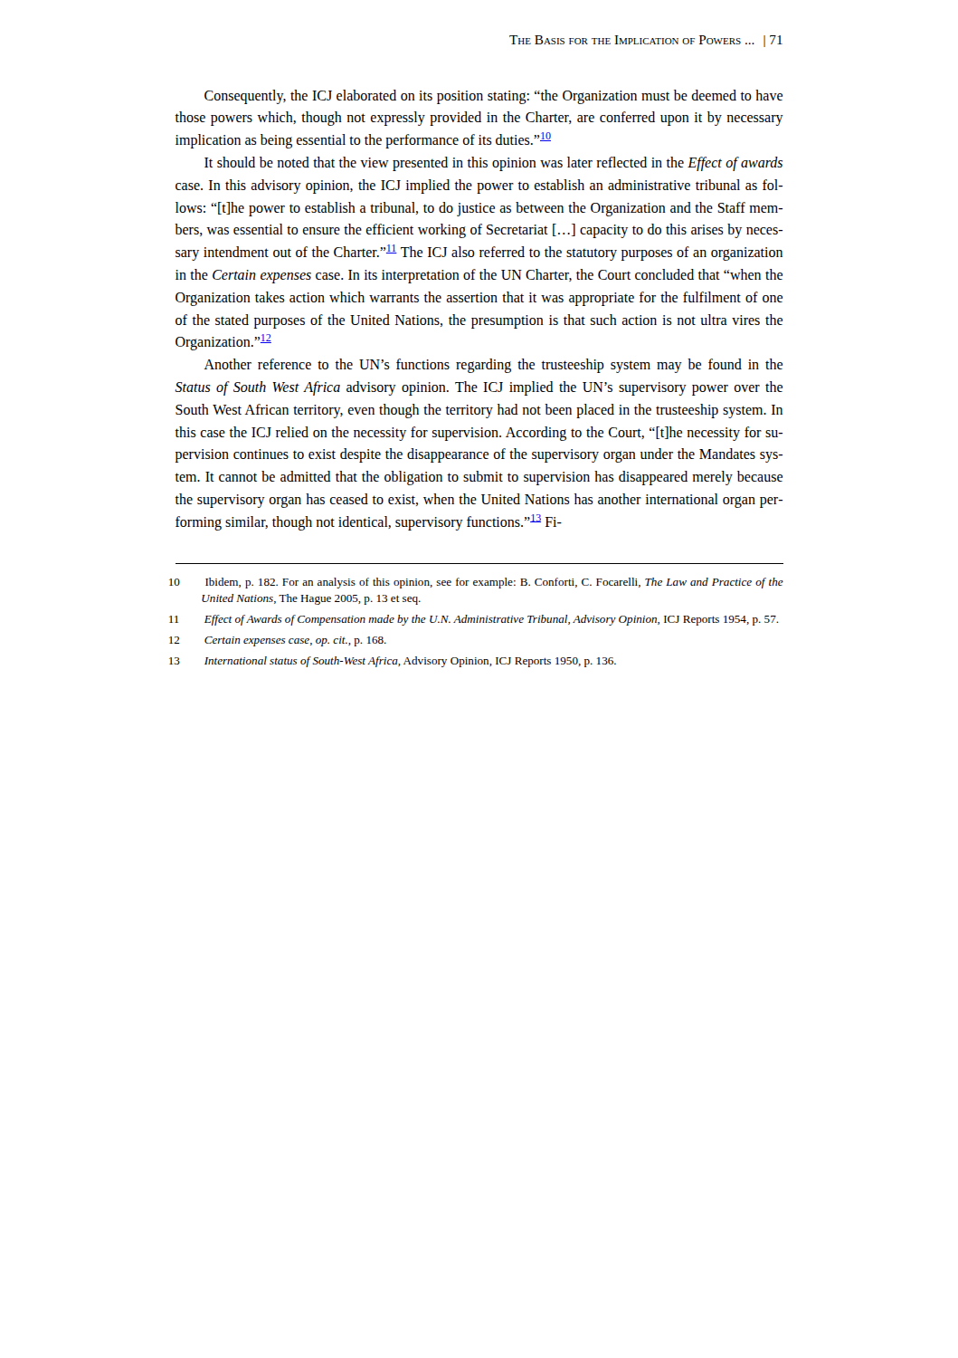The Basis for the Implication of Powers ...| 71
Consequently, the ICJ elaborated on its position stating: “the Organization must be deemed to have those powers which, though not expressly provided in the Charter, are conferred upon it by necessary implication as being essential to the performance of its duties.”10
It should be noted that the view presented in this opinion was later reflected in the Effect of awards case. In this advisory opinion, the ICJ implied the power to establish an administrative tribunal as follows: “[t]he power to establish a tribunal, to do justice as between the Organization and the Staff members, was essential to ensure the efficient working of Secretariat […] capacity to do this arises by necessary intendment out of the Charter.”11 The ICJ also referred to the statutory purposes of an organization in the Certain expenses case. In its interpretation of the UN Charter, the Court concluded that “when the Organization takes action which warrants the assertion that it was appropriate for the fulfilment of one of the stated purposes of the United Nations, the presumption is that such action is not ultra vires the Organization.”12
Another reference to the UN’s functions regarding the trusteeship system may be found in the Status of South West Africa advisory opinion. The ICJ implied the UN’s supervisory power over the South West African territory, even though the territory had not been placed in the trusteeship system. In this case the ICJ relied on the necessity for supervision. According to the Court, “[t]he necessity for supervision continues to exist despite the disappearance of the supervisory organ under the Mandates system. It cannot be admitted that the obligation to submit to supervision has disappeared merely because the supervisory organ has ceased to exist, when the United Nations has another international organ performing similar, though not identical, supervisory functions.”13 Fi-
10 Ibidem, p. 182. For an analysis of this opinion, see for example: B. Conforti, C. Focarelli, The Law and Practice of the United Nations, The Hague 2005, p. 13 et seq.
11 Effect of Awards of Compensation made by the U.N. Administrative Tribunal, Advisory Opinion, ICJ Reports 1954, p. 57.
12 Certain expenses case, op. cit., p. 168.
13 International status of South-West Africa, Advisory Opinion, ICJ Reports 1950, p. 136.